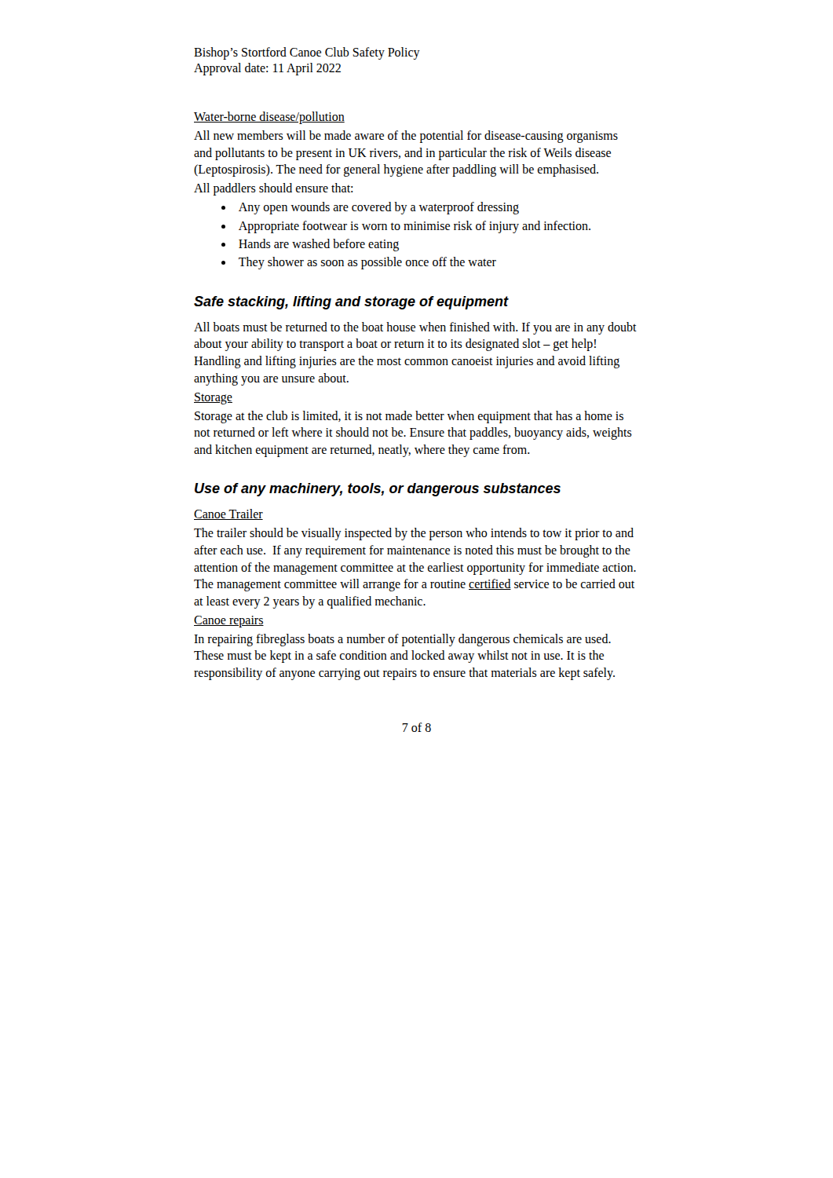Bishop’s Stortford Canoe Club Safety Policy
Approval date: 11 April 2022
Water-borne disease/pollution
All new members will be made aware of the potential for disease-causing organisms and pollutants to be present in UK rivers, and in particular the risk of Weils disease (Leptospirosis). The need for general hygiene after paddling will be emphasised.
All paddlers should ensure that:
Any open wounds are covered by a waterproof dressing
Appropriate footwear is worn to minimise risk of injury and infection.
Hands are washed before eating
They shower as soon as possible once off the water
Safe stacking, lifting and storage of equipment
All boats must be returned to the boat house when finished with. If you are in any doubt about your ability to transport a boat or return it to its designated slot – get help! Handling and lifting injuries are the most common canoeist injuries and avoid lifting anything you are unsure about.
Storage
Storage at the club is limited, it is not made better when equipment that has a home is not returned or left where it should not be. Ensure that paddles, buoyancy aids, weights and kitchen equipment are returned, neatly, where they came from.
Use of any machinery, tools, or dangerous substances
Canoe Trailer
The trailer should be visually inspected by the person who intends to tow it prior to and after each use. If any requirement for maintenance is noted this must be brought to the attention of the management committee at the earliest opportunity for immediate action. The management committee will arrange for a routine certified service to be carried out at least every 2 years by a qualified mechanic.
Canoe repairs
In repairing fibreglass boats a number of potentially dangerous chemicals are used. These must be kept in a safe condition and locked away whilst not in use. It is the responsibility of anyone carrying out repairs to ensure that materials are kept safely.
7 of 8